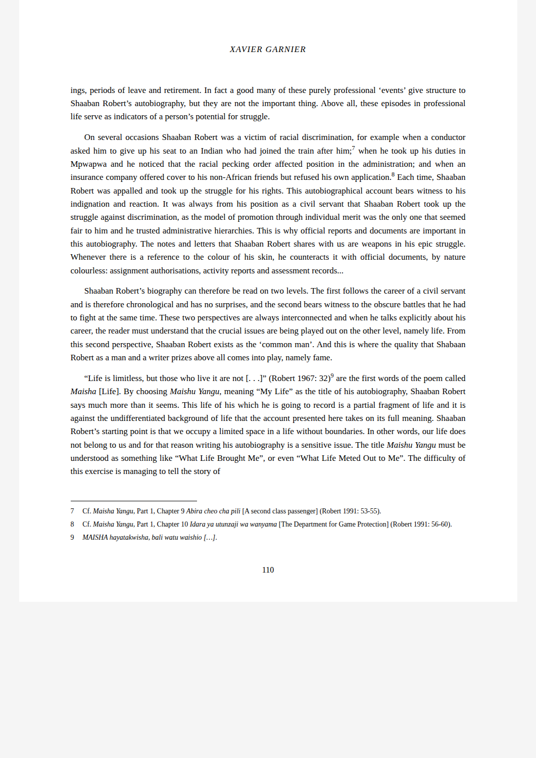XAVIER GARNIER
ings, periods of leave and retirement. In fact a good many of these purely professional ‘events’ give structure to Shaaban Robert’s autobiography, but they are not the important thing. Above all, these episodes in professional life serve as indicators of a person’s potential for struggle.
On several occasions Shaaban Robert was a victim of racial discrimination, for example when a conductor asked him to give up his seat to an Indian who had joined the train after him;7 when he took up his duties in Mpwapwa and he noticed that the racial pecking order affected position in the administration; and when an insurance company offered cover to his non-African friends but refused his own application.8 Each time, Shaaban Robert was appalled and took up the struggle for his rights. This autobiographical account bears witness to his indignation and reaction. It was always from his position as a civil servant that Shaaban Robert took up the struggle against discrimination, as the model of promotion through individual merit was the only one that seemed fair to him and he trusted administrative hierarchies. This is why official reports and documents are important in this autobiography. The notes and letters that Shaaban Robert shares with us are weapons in his epic struggle. Whenever there is a reference to the colour of his skin, he counteracts it with official documents, by nature colourless: assignment authorisations, activity reports and assessment records...
Shaaban Robert’s biography can therefore be read on two levels. The first follows the career of a civil servant and is therefore chronological and has no surprises, and the second bears witness to the obscure battles that he had to fight at the same time. These two perspectives are always interconnected and when he talks explicitly about his career, the reader must understand that the crucial issues are being played out on the other level, namely life. From this second perspective, Shaaban Robert exists as the ‘common man’. And this is where the quality that Shabaan Robert as a man and a writer prizes above all comes into play, namely fame.
“Life is limitless, but those who live it are not [. . .]” (Robert 1967: 32)9 are the first words of the poem called Maisha [Life]. By choosing Maishu Yangu, meaning “My Life” as the title of his autobiography, Shaaban Robert says much more than it seems. This life of his which he is going to record is a partial fragment of life and it is against the undifferentiated background of life that the account presented here takes on its full meaning. Shaaban Robert’s starting point is that we occupy a limited space in a life without boundaries. In other words, our life does not belong to us and for that reason writing his autobiography is a sensitive issue. The title Maishu Yangu must be understood as something like “What Life Brought Me”, or even “What Life Meted Out to Me”. The difficulty of this exercise is managing to tell the story of
7 Cf. Maisha Yangu, Part 1, Chapter 9 Abira cheo cha pili [A second class passenger] (Robert 1991: 53-55).
8 Cf. Maisha Yangu, Part 1, Chapter 10 Idara ya utunzaji wa wanyama [The Department for Game Protection] (Robert 1991: 56-60).
9 MAISHA hayatakwisha, bali watu waishio […].
110